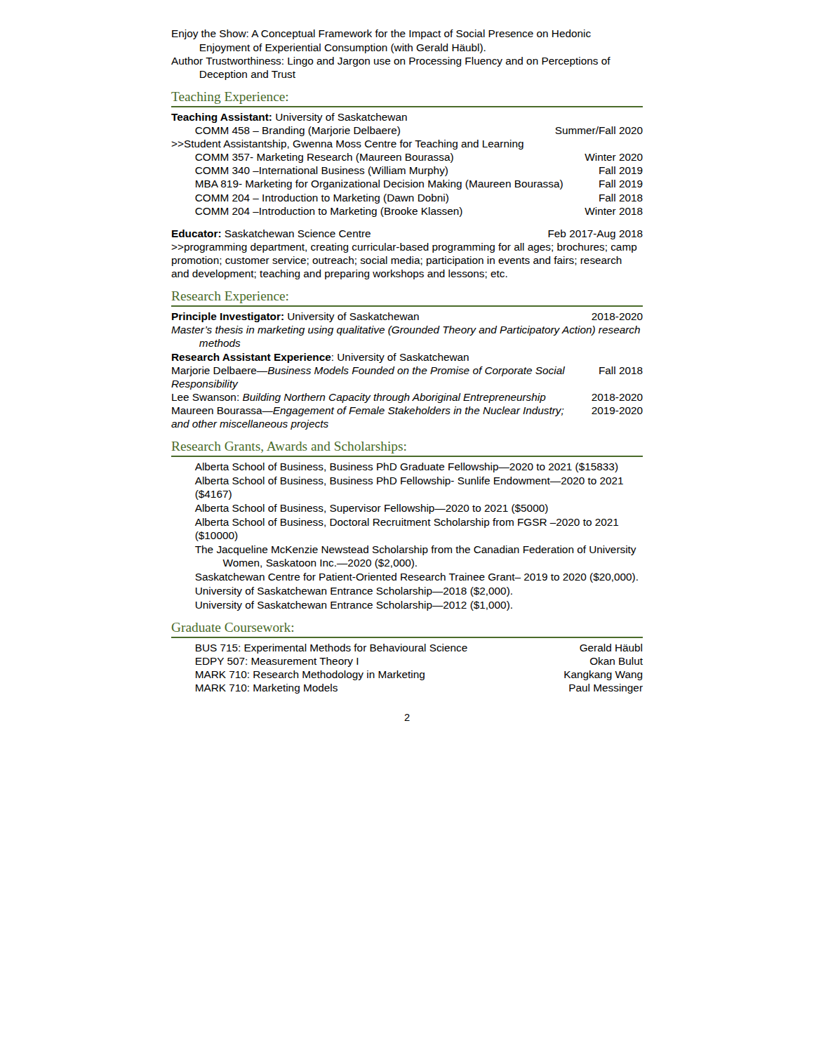Enjoy the Show: A Conceptual Framework for the Impact of Social Presence on Hedonic Enjoyment of Experiential Consumption (with Gerald Häubl).
Author Trustworthiness: Lingo and Jargon use on Processing Fluency and on Perceptions of Deception and Trust
Teaching Experience:
Teaching Assistant: University of Saskatchewan
COMM 458 – Branding (Marjorie Delbaere)
Summer/Fall 2020
>>Student Assistantship, Gwenna Moss Centre for Teaching and Learning
COMM 357- Marketing Research (Maureen Bourassa)
Winter 2020
COMM 340 –International Business (William Murphy)
Fall 2019
MBA 819- Marketing for Organizational Decision Making (Maureen Bourassa)
Fall 2019
COMM 204 – Introduction to Marketing (Dawn Dobni)
Fall 2018
COMM 204 –Introduction to Marketing (Brooke Klassen)
Winter 2018
Educator: Saskatchewan Science Centre
Feb 2017-Aug 2018
>>programming department, creating curricular-based programming for all ages; brochures; camp promotion; customer service; outreach; social media; participation in events and fairs; research and development; teaching and preparing workshops and lessons; etc.
Research Experience:
Principle Investigator: University of Saskatchewan
2018-2020
Master’s thesis in marketing using qualitative (Grounded Theory and Participatory Action) research methods
Research Assistant Experience: University of Saskatchewan
Marjorie Delbaere—Business Models Founded on the Promise of Corporate Social Responsibility
Fall 2018
Lee Swanson: Building Northern Capacity through Aboriginal Entrepreneurship
2018-2020
Maureen Bourassa—Engagement of Female Stakeholders in the Nuclear Industry; and other miscellaneous projects
2019-2020
Research Grants, Awards and Scholarships:
Alberta School of Business, Business PhD Graduate Fellowship—2020 to 2021 ($15833)
Alberta School of Business, Business PhD Fellowship- Sunlife Endowment—2020 to 2021 ($4167)
Alberta School of Business, Supervisor Fellowship—2020 to 2021 ($5000)
Alberta School of Business, Doctoral Recruitment Scholarship from FGSR –2020 to 2021 ($10000)
The Jacqueline McKenzie Newstead Scholarship from the Canadian Federation of University Women, Saskatoon Inc.—2020 ($2,000).
Saskatchewan Centre for Patient-Oriented Research Trainee Grant– 2019 to 2020 ($20,000).
University of Saskatchewan Entrance Scholarship—2018 ($2,000).
University of Saskatchewan Entrance Scholarship—2012 ($1,000).
Graduate Coursework:
BUS 715: Experimental Methods for Behavioural Science
Gerald Häubl
EDPY 507: Measurement Theory I
Okan Bulut
MARK 710: Research Methodology in Marketing
Kangkang Wang
MARK 710: Marketing Models
Paul Messinger
2